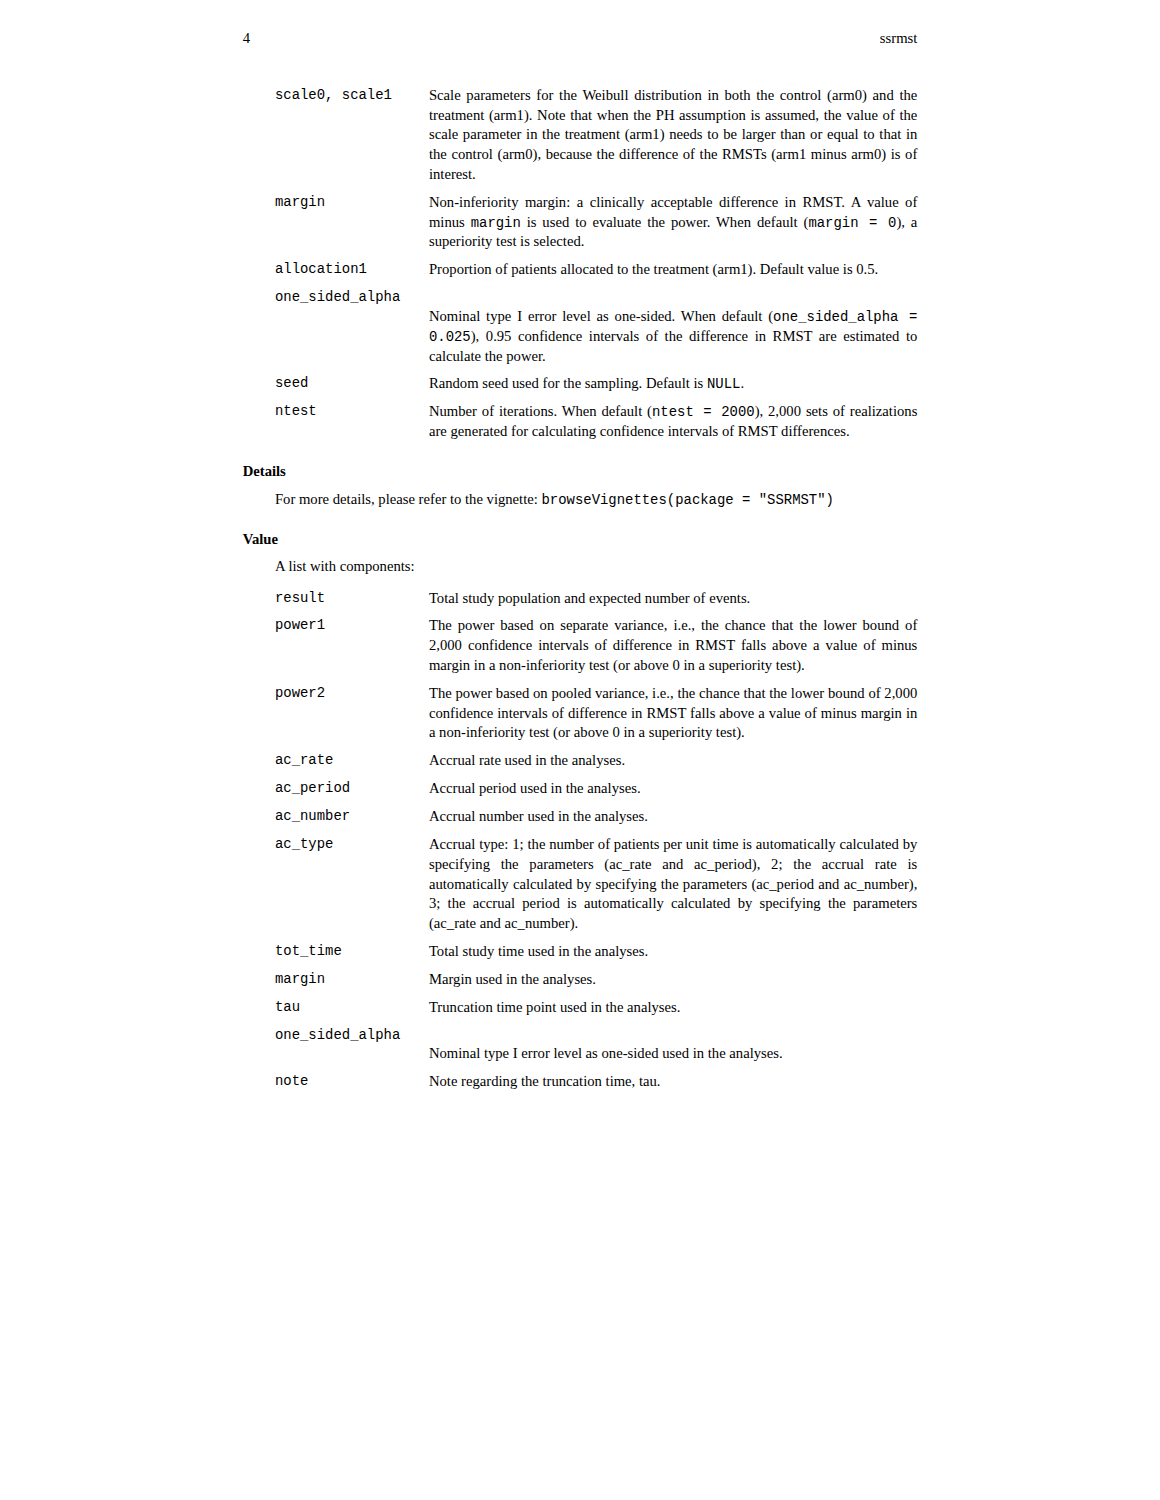4 ssrmst
scale0, scale1
Scale parameters for the Weibull distribution in both the control (arm0) and the treatment (arm1). Note that when the PH assumption is assumed, the value of the scale parameter in the treatment (arm1) needs to be larger than or equal to that in the control (arm0), because the difference of the RMSTs (arm1 minus arm0) is of interest.
margin
Non-inferiority margin: a clinically acceptable difference in RMST. A value of minus margin is used to evaluate the power. When default (margin = 0), a superiority test is selected.
allocation1
Proportion of patients allocated to the treatment (arm1). Default value is 0.5.
one_sided_alpha
Nominal type I error level as one-sided. When default (one_sided_alpha = 0.025), 0.95 confidence intervals of the difference in RMST are estimated to calculate the power.
seed
Random seed used for the sampling. Default is NULL.
ntest
Number of iterations. When default (ntest = 2000), 2,000 sets of realizations are generated for calculating confidence intervals of RMST differences.
Details
For more details, please refer to the vignette: browseVignettes(package = "SSRMST")
Value
A list with components:
result
Total study population and expected number of events.
power1
The power based on separate variance, i.e., the chance that the lower bound of 2,000 confidence intervals of difference in RMST falls above a value of minus margin in a non-inferiority test (or above 0 in a superiority test).
power2
The power based on pooled variance, i.e., the chance that the lower bound of 2,000 confidence intervals of difference in RMST falls above a value of minus margin in a non-inferiority test (or above 0 in a superiority test).
ac_rate
Accrual rate used in the analyses.
ac_period
Accrual period used in the analyses.
ac_number
Accrual number used in the analyses.
ac_type
Accrual type: 1; the number of patients per unit time is automatically calculated by specifying the parameters (ac_rate and ac_period), 2; the accrual rate is automatically calculated by specifying the parameters (ac_period and ac_number), 3; the accrual period is automatically calculated by specifying the parameters (ac_rate and ac_number).
tot_time
Total study time used in the analyses.
margin
Margin used in the analyses.
tau
Truncation time point used in the analyses.
one_sided_alpha
Nominal type I error level as one-sided used in the analyses.
note
Note regarding the truncation time, tau.